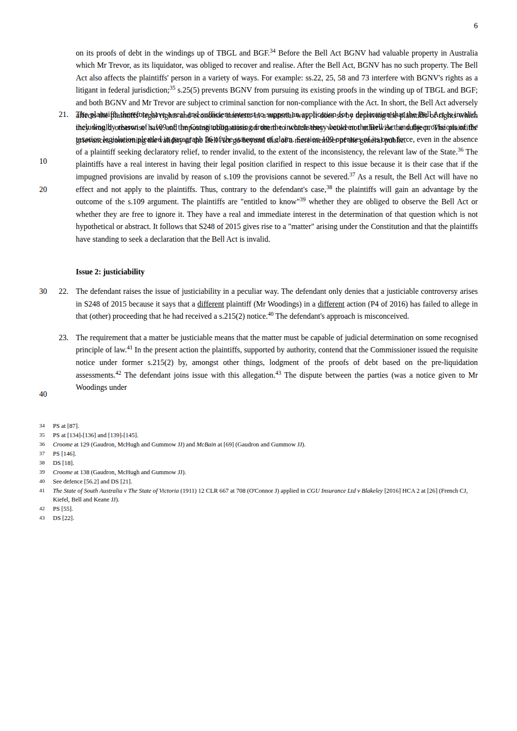6
on its proofs of debt in the windings up of TBGL and BGF.34 Before the Bell Act BGNV had valuable property in Australia which Mr Trevor, as its liquidator, was obliged to recover and realise. After the Bell Act, BGNV has no such property. The Bell Act also affects the plaintiffs' person in a variety of ways. For example: ss.22, 25, 58 and 73 interfere with BGNV's rights as a litigant in federal jurisdiction;35 s.25(5) prevents BGNV from pursuing its existing proofs in the winding up of TBGL and BGF; and both BGNV and Mr Trevor are subject to criminal sanction for non-compliance with the Act. In short, the Bell Act adversely affects the plaintiffs' legal rights and economic interests in a material way. It does so by depriving the plaintiffs of rights which they would otherwise have and imposing obligations on them to which they would not otherwise be subject. The plaintiffs' grievances concerning the validity of the Bell Act go beyond that of a mere member of the general public.
10
spacer
21.
The plaintiffs therefore have a real and sufficient interest to support an application for a declaration that the Bell Act is invalid, including by reason of s.109 of the Constitution arising from the inconsistency between the Bell Act and the provisions of the taxation legislation pleaded in paragraph 56 of the statement of claim. Section 109 operates of its own force, even in the absence of a plaintiff seeking declaratory relief, to render invalid, to the extent of the inconsistency, the relevant law of the State.36 The plaintiffs have a real interest in having their legal position clarified in respect to this issue because it is their case that if the impugned provisions are invalid by reason of s.109 the provisions cannot be severed.37 As a result, the Bell Act will have no effect and not apply to the plaintiffs. Thus, contrary to the defendant's case,38 the plaintiffs will gain an advantage by the outcome of the s.109 argument. The plaintiffs are "entitled to know"39 whether they are obliged to observe the Bell Act or whether they are free to ignore it. They have a real and immediate interest in the determination of that question which is not hypothetical or abstract. It follows that S248 of 2015 gives rise to a "matter" arising under the Constitution and that the plaintiffs have standing to seek a declaration that the Bell Act is invalid.
20
Issue 2: justiciability
30
22.
The defendant raises the issue of justiciability in a peculiar way. The defendant only denies that a justiciable controversy arises in S248 of 2015 because it says that a different plaintiff (Mr Woodings) in a different action (P4 of 2016) has failed to allege in that (other) proceeding that he had received a s.215(2) notice.40 The defendant's approach is misconceived.
23.
The requirement that a matter be justiciable means that the matter must be capable of judicial determination on some recognised principle of law.41 In the present action the plaintiffs, supported by authority, contend that the Commissioner issued the requisite notice under former s.215(2) by, amongst other things, lodgment of the proofs of debt based on the pre-liquidation assessments.42 The defendant joins issue with this allegation.43 The dispute between the parties (was a notice given to Mr Woodings under
40
34 PS at [87].
35 PS at [134]-[136] and [139]-[145].
36 Croome at 129 (Gaudron, McHugh and Gummow JJ) and McBain at [69] (Gaudron and Gummow JJ).
37 PS [146].
38 DS [18].
39 Croome at 138 (Gaudron, McHugh and Gummow JJ).
40 See defence [56.2] and DS [21].
41 The State of South Australia v The State of Victoria (1911) 12 CLR 667 at 708 (O'Connor J) applied in CGU Insurance Ltd v Blakeley [2016] HCA 2 at [26] (French CJ, Kiefel, Bell and Keane JJ).
42 PS [55].
43 DS [22].